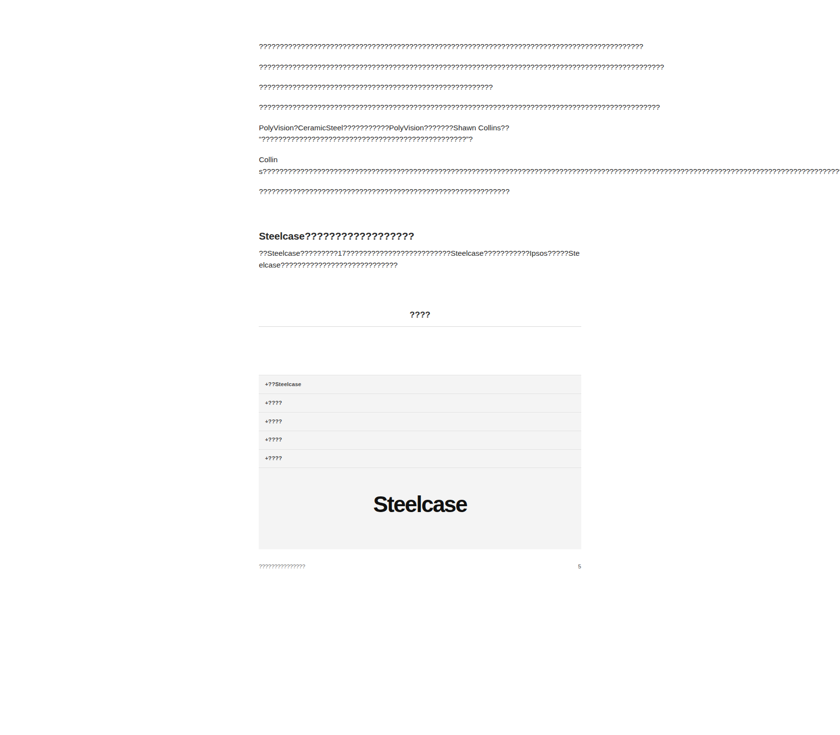????????????????????????????????????????????????????????????????????????????????????????????
?????????????????????????????????????????????????????????????????????????????????????????????????
????????????????????????????????????????????????????????
????????????????????????????????????????????????????????????????????????????????????????????????
PolyVision?CeramicSteel???????????PolyVision???????Shawn Collins??“?????????????????????????????????????????????????”?
Collins?????????????????????????????????????????????????????????????????????????????????????????????????????????????????????????????????????????????????????
????????????????????????????????????????????????????????????
Steelcase??????????????????
??Steelcase?????????17?????????????????????????Steelcase???????????Ipsos?????Steelcase????????????????????????????
????
+??Steelcase
+????
+????
+????
+????
Steelcase
??????????????? 5